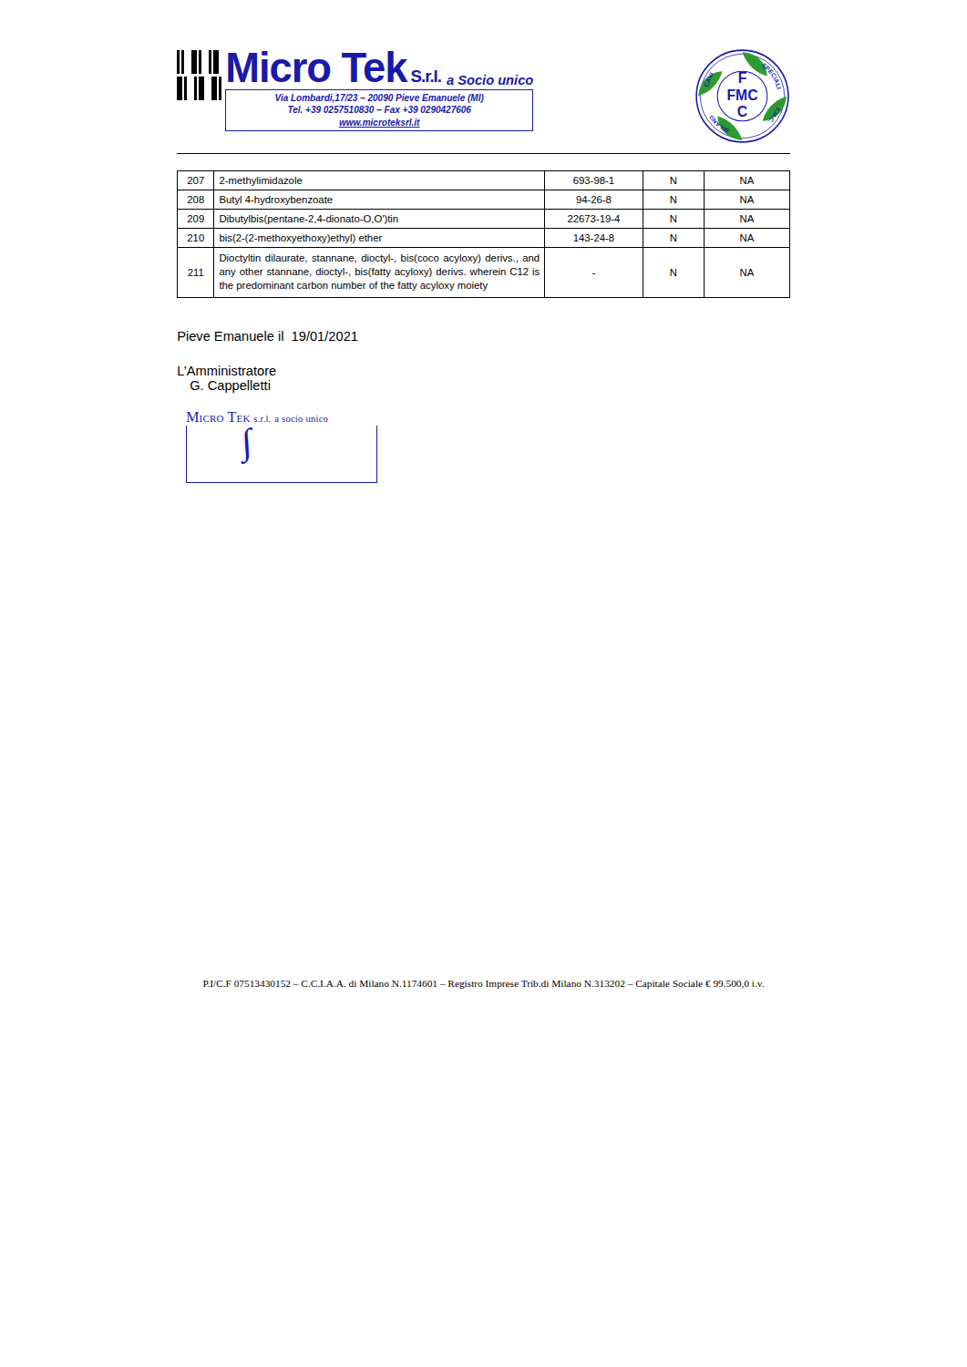Micro Tek S.r.l. a Socio unico
Via Lombardi,17/23 – 20090 Pieve Emanuele (MI)
Tel. +39 0257510830 – Fax +39 0290427606
www.microteksrl.it
CAVI SPECIALI F.M.C. MILANO F FMC C
| 207 | 2-methylimidazole | 693-98-1 | N | NA |
| 208 | Butyl 4-hydroxybenzoate | 94-26-8 | N | NA |
| 209 | Dibutylbis(pentane-2,4-dionato-O,O')tin | 22673-19-4 | N | NA |
| 210 | bis(2-(2-methoxyethoxy)ethyl) ether | 143-24-8 | N | NA |
| 211 | Dioctyltin dilaurate, stannane, dioctyl-, bis(coco acyloxy) derivs., and any other stannane, dioctyl-, bis(fatty acyloxy) derivs. wherein C12 is the predominant carbon number of the fatty acyloxy moiety | - | N | NA |
Pieve Emanuele il 19/01/2021
L’Amministratore
G. Cappelletti
Micro Tek s.r.l. a socio unico
∫
P.I/C.F 07513430152 – C.C.I.A.A. di Milano N.1174601 – Registro Imprese Trib.di Milano N.313202 – Capitale Sociale € 99.500,0 i.v.